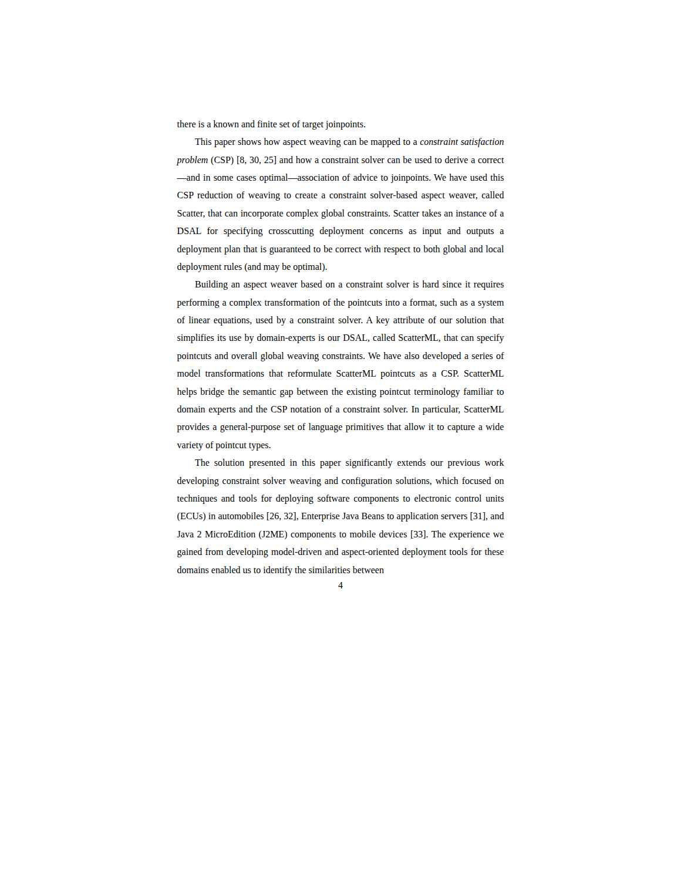there is a known and finite set of target joinpoints.
This paper shows how aspect weaving can be mapped to a constraint satisfaction problem (CSP) [8, 30, 25] and how a constraint solver can be used to derive a correct—and in some cases optimal—association of advice to joinpoints. We have used this CSP reduction of weaving to create a constraint solver-based aspect weaver, called Scatter, that can incorporate complex global constraints. Scatter takes an instance of a DSAL for specifying crosscutting deployment concerns as input and outputs a deployment plan that is guaranteed to be correct with respect to both global and local deployment rules (and may be optimal).
Building an aspect weaver based on a constraint solver is hard since it requires performing a complex transformation of the pointcuts into a format, such as a system of linear equations, used by a constraint solver. A key attribute of our solution that simplifies its use by domain-experts is our DSAL, called ScatterML, that can specify pointcuts and overall global weaving constraints. We have also developed a series of model transformations that reformulate ScatterML pointcuts as a CSP. ScatterML helps bridge the semantic gap between the existing pointcut terminology familiar to domain experts and the CSP notation of a constraint solver. In particular, ScatterML provides a general-purpose set of language primitives that allow it to capture a wide variety of pointcut types.
The solution presented in this paper significantly extends our previous work developing constraint solver weaving and configuration solutions, which focused on techniques and tools for deploying software components to electronic control units (ECUs) in automobiles [26, 32], Enterprise Java Beans to application servers [31], and Java 2 MicroEdition (J2ME) components to mobile devices [33]. The experience we gained from developing model-driven and aspect-oriented deployment tools for these domains enabled us to identify the similarities between
4